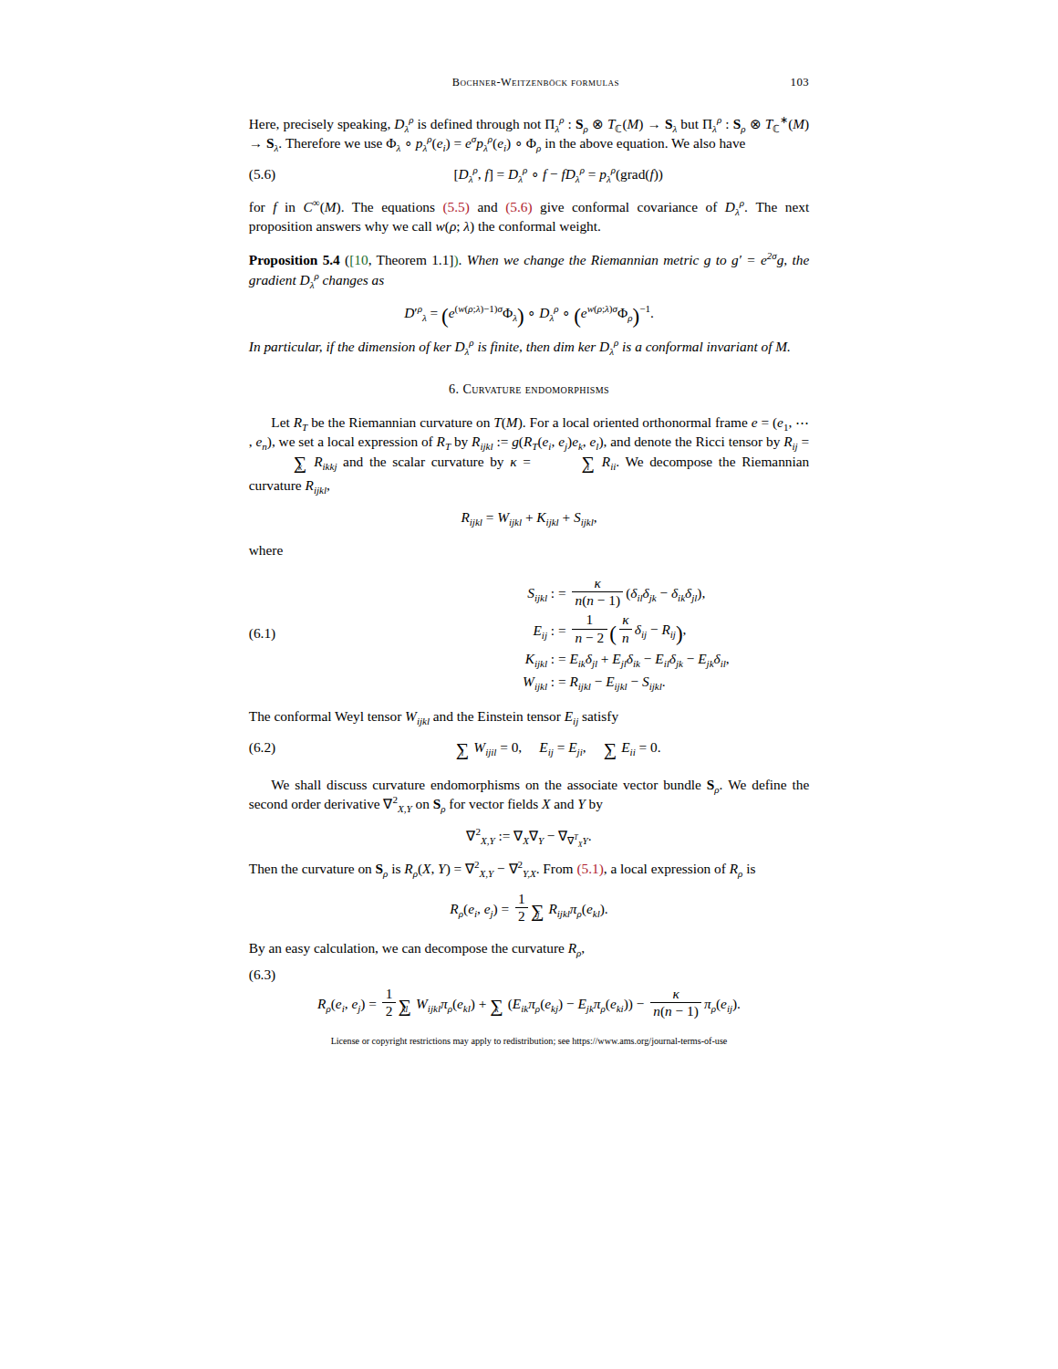103 Bochner-Weitzenböck formulas 103
Here, precisely speaking, Dλρ is defined through not Πλρ : Sρ ⊗ Tℂ(M) → Sλ but Πλρ : Sρ ⊗ Tℂ∗(M) → Sλ. Therefore we use Φλ ∘ pλρ(ei) = eσpλρ(ei) ∘ Φρ in the above equation. We also have
(5.6)
[Dλρ, f] = Dλρ ∘ f − fDλρ = pλρ(grad(f))
for f in C∞(M). The equations (5.5) and (5.6) give conformal covariance of Dλρ. The next proposition answers why we call w(ρ; λ) the conformal weight.
Proposition 5.4 ([10, Theorem 1.1]). When we change the Riemannian metric g to g′ = e2σg, the gradient Dλρ changes as
D′ρλ = (e(w(ρ;λ)−1)σΦλ) ∘ Dλρ ∘ (ew(ρ;λ)σΦρ)−1.
In particular, if the dimension of ker Dλρ is finite, then dim ker Dλρ is a conformal invariant of M.
6. Curvature endomorphisms
Let RT be the Riemannian curvature on T(M). For a local oriented orthonormal frame e = (e1, ⋯ , en), we set a local expression of RT by Rijkl := g(RT(ei, ej)ek, el), and denote the Ricci tensor by Rij = ∑k Rikkj and the scalar curvature by κ = ∑i Rii. We decompose the Riemannian curvature Rijkl,
Rijkl = Wijkl + Kijkl + Sijkl,
where
(6.1)
Sijkl
: =
κn(n − 1)(δilδjk − δikδjl),
Eij
: =
1 n − 2(κn δij − Rij),
Kijkl
: =
Eikδjl + Ejlδik − Eilδjk − Ejkδil,
Wijkl
: =
Rijkl − Eijkl − Sijkl.
The conformal Weyl tensor Wijkl and the Einstein tensor Eij satisfy
(6.2)
∑i Wijil = 0, Eij = Eji, ∑i Eii = 0.
We shall discuss curvature endomorphisms on the associate vector bundle Sρ. We define the second order derivative ∇2X,Y on Sρ for vector fields X and Y by
∇2X,Y := ∇X∇Y − ∇∇TXY.
Then the curvature on Sρ is Rρ(X, Y) = ∇2X,Y − ∇2Y,X. From (5.1), a local expression of Rρ is
Rρ(ei, ej) = 12∑ij Rijklπρ(ekl).
By an easy calculation, we can decompose the curvature Rρ,
(6.3)
Rρ(ei, ej) = 12∑kl Wijklπρ(ekl) + ∑k (Eikπρ(ekj) − Ejkπρ(eki)) − κn(n − 1) πρ(eij).
License or copyright restrictions may apply to redistribution; see https://www.ams.org/journal-terms-of-use